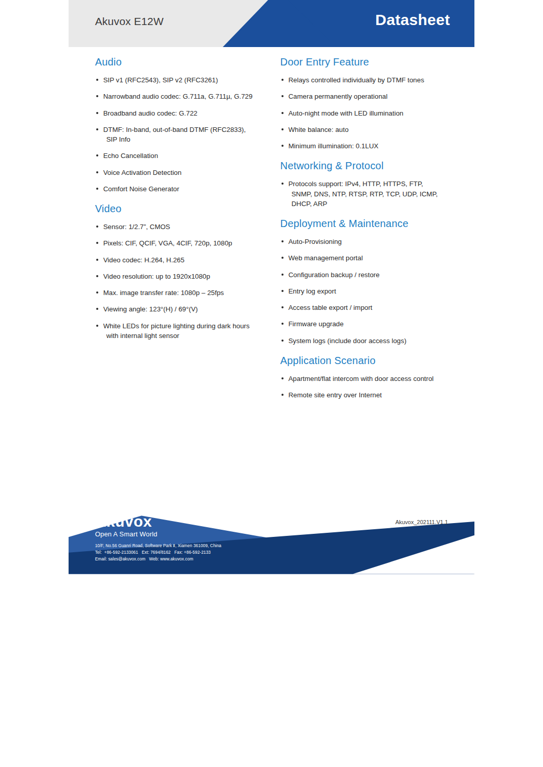Akuvox E12W
Datasheet
Audio
SIP v1 (RFC2543), SIP v2 (RFC3261)
Narrowband audio codec: G.711a, G.711µ, G.729
Broadband audio codec: G.722
DTMF: In-band, out-of-band DTMF (RFC2833),SIP Info
Echo Cancellation
Voice Activation Detection
Comfort Noise Generator
Video
Sensor: 1/2.7”, CMOS
Pixels: CIF, QCIF, VGA, 4CIF, 720p, 1080p
Video codec: H.264, H.265
Video resolution: up to 1920x1080p
Max. image transfer rate: 1080p – 25fps
Viewing angle: 123°(H) / 69°(V)
White LEDs for picture lighting during dark hourswith internal light sensor
Door Entry Feature
Relays controlled individually by DTMF tones
Camera permanently operational
Auto-night mode with LED illumination
White balance: auto
Minimum illumination: 0.1LUX
Networking & Protocol
Protocols support: IPv4, HTTP, HTTPS, FTP,SNMP, DNS, NTP, RTSP, RTP, TCP, UDP, ICMP, DHCP, ARP
Deployment & Maintenance
Auto-Provisioning
Web management portal
Configuration backup / restore
Entry log export
Access table export / import
Firmware upgrade
System logs (include door access logs)
Application Scenario
Apartment/flat intercom with door access control
Remote site entry over Internet
Akuvox_202111.V1.1
Akuvox
Open A Smart World
10/F, No.56 Guanri Road, Software Park Ⅱ, Xiamen 361009, China
Tel: +86-592-2133061 Ext: 7694/8162 Fax: +86-592-2133
Email: sales@akuvox.com Web: www.akuvox.com